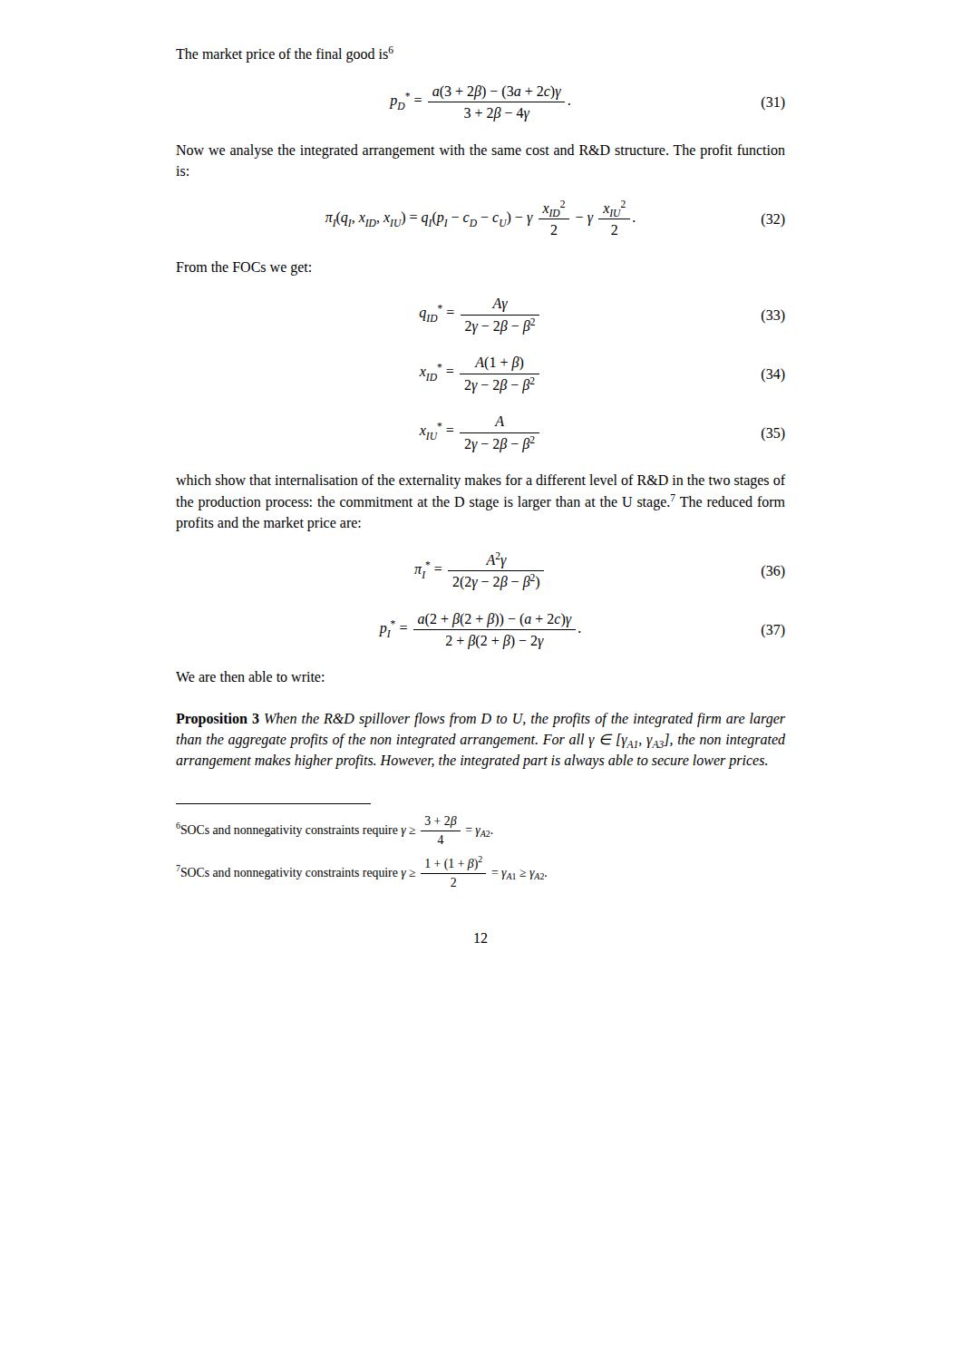The market price of the final good is6
pD* = a(3 + 2β) − (3a + 2c)γ 3 + 2β − 4γ . (31)
Now we analyse the integrated arrangement with the same cost and R&D structure. The profit function is:
πI(qI, xID, xIU) = qI(pI − cD − cU) − γ xID2 2 − γ xIU2 2 . (32)
From the FOCs we get:
qID* = Aγ 2γ − 2β − β2 (33)
xID* = A(1 + β) 2γ − 2β − β2 (34)
xIU* = A 2γ − 2β − β2 (35)
which show that internalisation of the externality makes for a different level of R&D in the two stages of the production process: the commitment at the D stage is larger than at the U stage.7 The reduced form profits and the market price are:
πI* = A2γ 2(2γ − 2β − β2) (36)
pI* = a(2 + β(2 + β)) − (a + 2c)γ 2 + β(2 + β) − 2γ . (37)
We are then able to write:
Proposition 3 When the R&D spillover flows from D to U, the profits of the integrated firm are larger than the aggregate profits of the non integrated arrangement. For all γ ∈ [γA1, γA3], the non integrated arrangement makes higher profits. However, the integrated part is always able to secure lower prices.
6SOCs and nonnegativity constraints require γ ≥ 3 + 2β 4 = γA2.
7SOCs and nonnegativity constraints require γ ≥ 1 + (1 + β)2 2 = γA1 ≥ γA2.
12